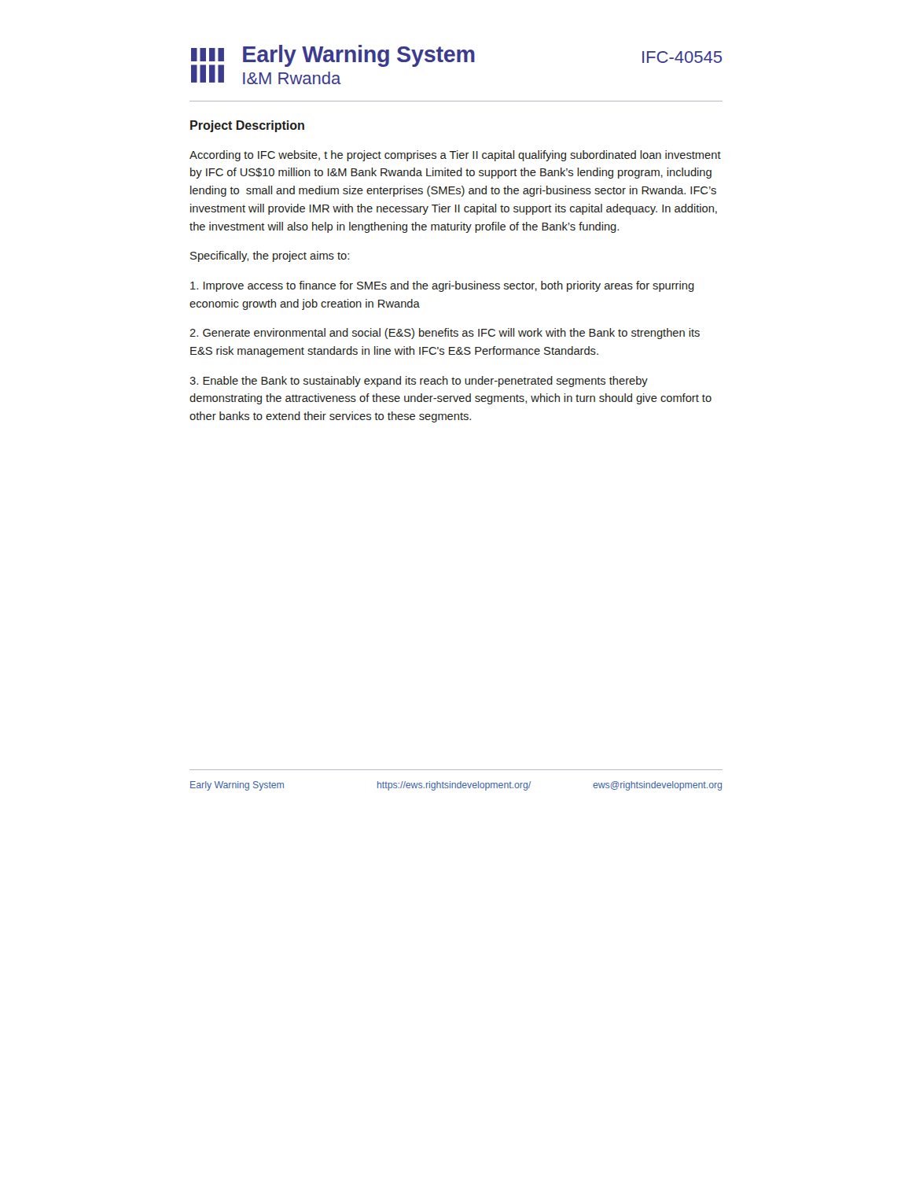Early Warning System
I&M Rwanda
IFC-40545
Project Description
According to IFC website, t he project comprises a Tier II capital qualifying subordinated loan investment by IFC of US$10 million to I&M Bank Rwanda Limited to support the Bank’s lending program, including lending to small and medium size enterprises (SMEs) and to the agri-business sector in Rwanda. IFC’s investment will provide IMR with the necessary Tier II capital to support its capital adequacy. In addition, the investment will also help in lengthening the maturity profile of the Bank’s funding.
Specifically, the project aims to:
1. Improve access to finance for SMEs and the agri-business sector, both priority areas for spurring economic growth and job creation in Rwanda
2. Generate environmental and social (E&S) benefits as IFC will work with the Bank to strengthen its E&S risk management standards in line with IFC's E&S Performance Standards.
3. Enable the Bank to sustainably expand its reach to under-penetrated segments thereby demonstrating the attractiveness of these under-served segments, which in turn should give comfort to other banks to extend their services to these segments.
Early Warning System
https://ews.rightsindevelopment.org/
ews@rightsindevelopment.org